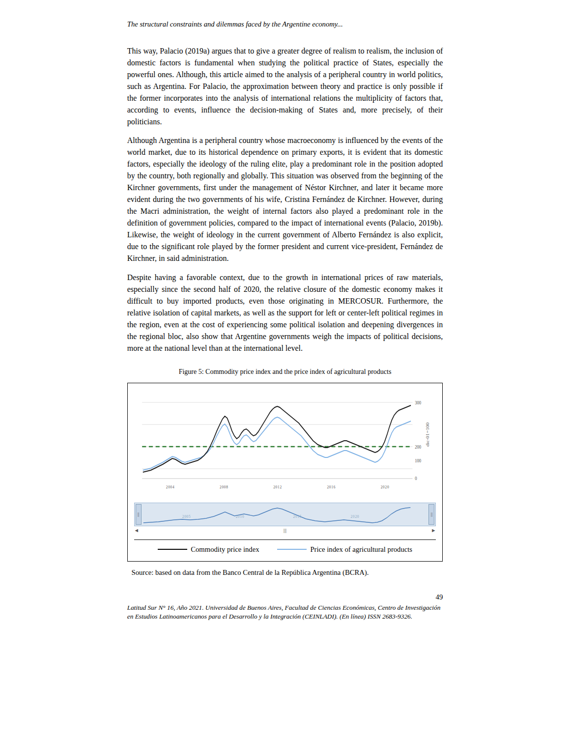The structural constraints and dilemmas faced by the Argentine economy...
This way, Palacio (2019a) argues that to give a greater degree of realism to realism, the inclusion of domestic factors is fundamental when studying the political practice of States, especially the powerful ones. Although, this article aimed to the analysis of a peripheral country in world politics, such as Argentina. For Palacio, the approximation between theory and practice is only possible if the former incorporates into the analysis of international relations the multiplicity of factors that, according to events, influence the decision-making of States and, more precisely, of their politicians.
Although Argentina is a peripheral country whose macroeconomy is influenced by the events of the world market, due to its historical dependence on primary exports, it is evident that its domestic factors, especially the ideology of the ruling elite, play a predominant role in the position adopted by the country, both regionally and globally. This situation was observed from the beginning of the Kirchner governments, first under the management of Néstor Kirchner, and later it became more evident during the two governments of his wife, Cristina Fernández de Kirchner. However, during the Macri administration, the weight of internal factors also played a predominant role in the definition of government policies, compared to the impact of international events (Palacio, 2019b). Likewise, the weight of ideology in the current government of Alberto Fernández is also explicit, due to the significant role played by the former president and current vice-president, Fernández de Kirchner, in said administration.
Despite having a favorable context, due to the growth in international prices of raw materials, especially since the second half of 2020, the relative closure of the domestic economy makes it difficult to buy imported products, even those originating in MERCOSUR. Furthermore, the relative isolation of capital markets, as well as the support for left or center-left political regimes in the region, even at the cost of experiencing some political isolation and deepening divergences in the regional bloc, also show that Argentine governments weigh the impacts of political decisions, more at the national level than at the international level.
Figure 5: Commodity price index and the price index of agricultural products
300 200 100 0 dic-01=100 2004 2008 2012 2016 2020
2005 2010 2015 2020
||
||
◄ ||| ►
Commodity price index
Price index of agricultural products
Source: based on data from the Banco Central de la República Argentina (BCRA).
49
Latitud Sur N° 16, Año 2021. Universidad de Buenos Aires, Facultad de Ciencias Económicas, Centro de Investigación en Estudios Latinoamericanos para el Desarrollo y la Integración (CEINLADI). (En línea) ISSN 2683-9326.